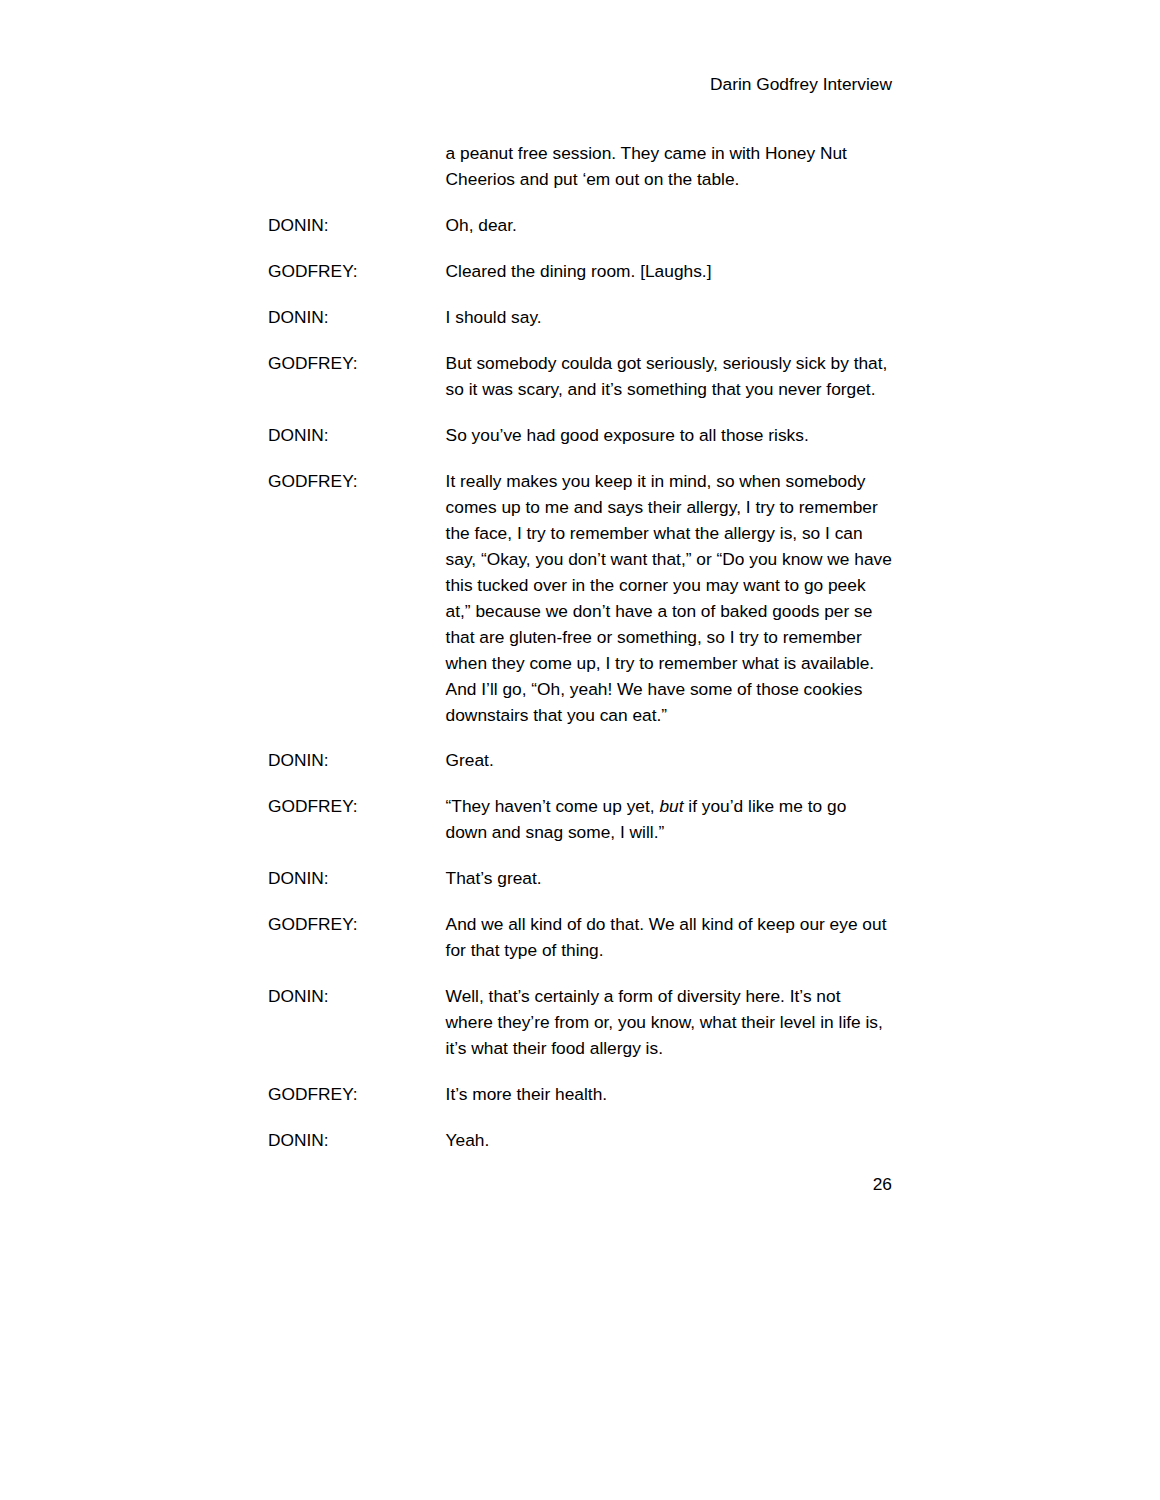Darin Godfrey Interview
a peanut free session. They came in with Honey Nut Cheerios and put ‘em out on the table.
DONIN:
Oh, dear.
GODFREY:
Cleared the dining room. [Laughs.]
DONIN:
I should say.
GODFREY:
But somebody coulda got seriously, seriously sick by that, so it was scary, and it’s something that you never forget.
DONIN:
So you’ve had good exposure to all those risks.
GODFREY:
It really makes you keep it in mind, so when somebody comes up to me and says their allergy, I try to remember the face, I try to remember what the allergy is, so I can say, “Okay, you don’t want that,” or “Do you know we have this tucked over in the corner you may want to go peek at,” because we don’t have a ton of baked goods per se that are gluten-free or something, so I try to remember when they come up, I try to remember what is available. And I’ll go, “Oh, yeah! We have some of those cookies downstairs that you can eat.”
DONIN:
Great.
GODFREY:
“They haven’t come up yet, but if you’d like me to go down and snag some, I will.”
DONIN:
That’s great.
GODFREY:
And we all kind of do that. We all kind of keep our eye out for that type of thing.
DONIN:
Well, that’s certainly a form of diversity here. It’s not where they’re from or, you know, what their level in life is, it’s what their food allergy is.
GODFREY:
It’s more their health.
DONIN:
Yeah.
26